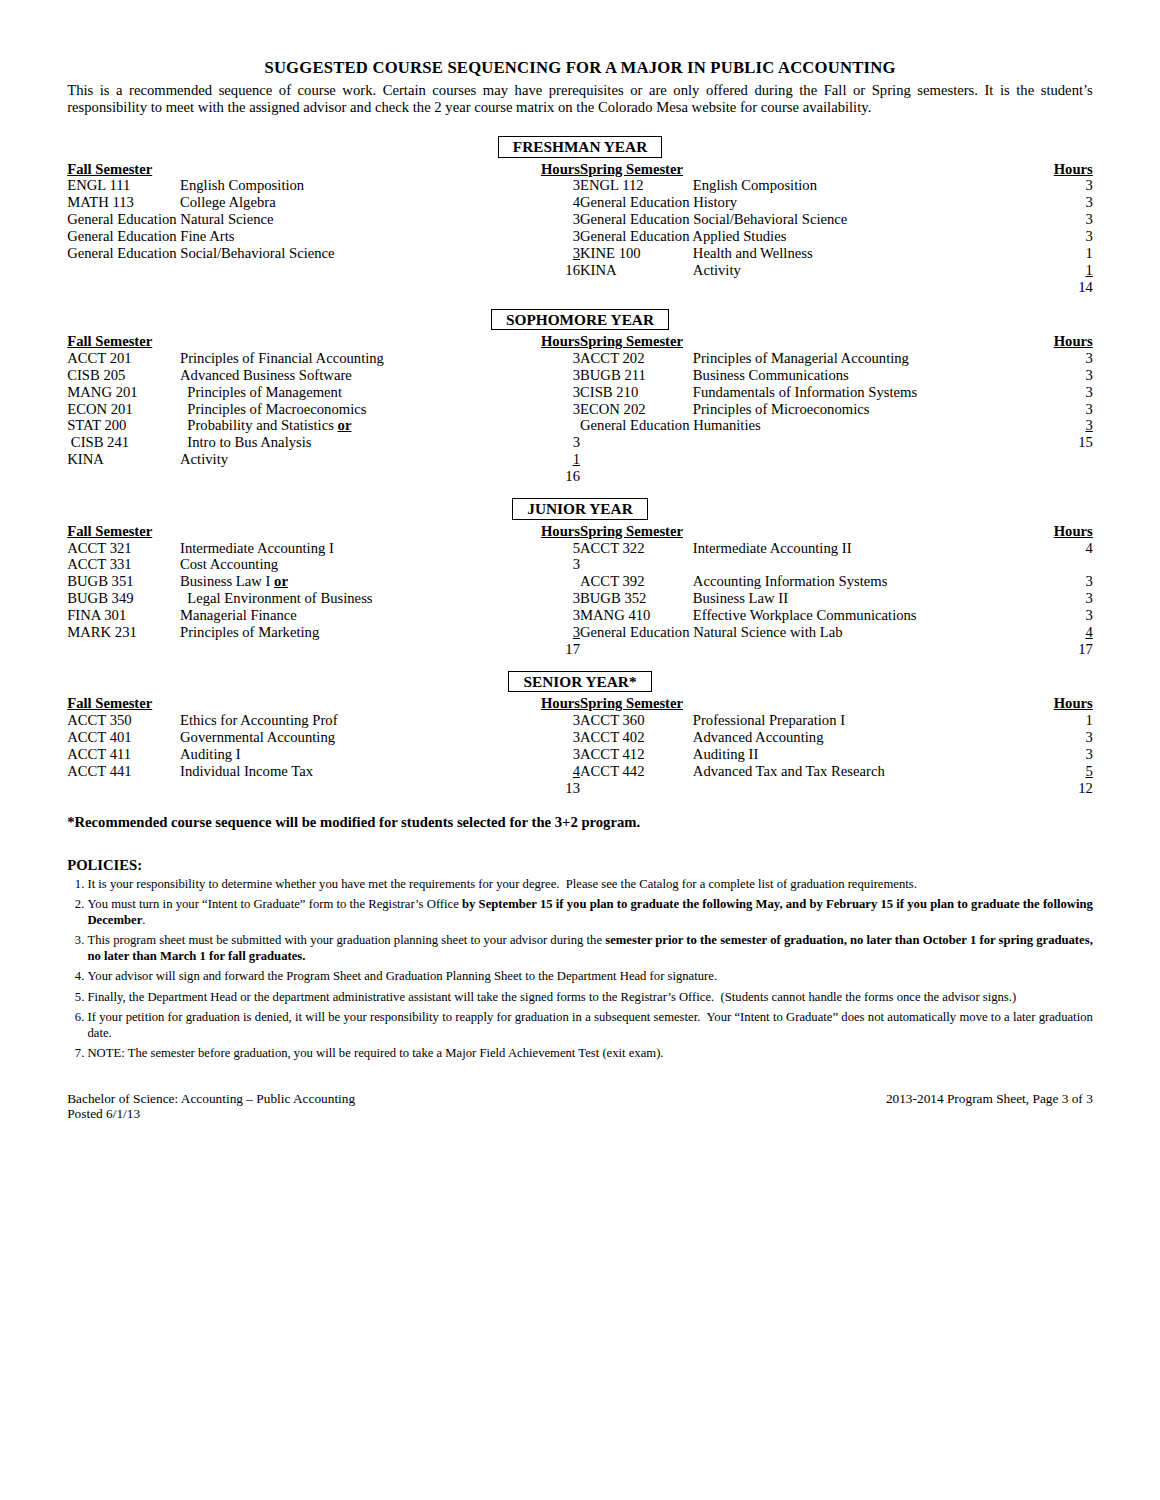SUGGESTED COURSE SEQUENCING FOR A MAJOR IN PUBLIC ACCOUNTING
This is a recommended sequence of course work. Certain courses may have prerequisites or are only offered during the Fall or Spring semesters. It is the student’s responsibility to meet with the assigned advisor and check the 2 year course matrix on the Colorado Mesa website for course availability.
FRESHMAN YEAR
| / Fall Semester / Hours / / --- / --- / / ENGL 111 / English Composition / 3 / / MATH 113 / College Algebra / 4 / / General Education Natural Science / 3 / / General Education Fine Arts / 3 / / General Education Social/Behavioral Science / 3 / / / 16 / | / Spring Semester / Hours / / --- / --- / / ENGL 112 / English Composition / 3 / / General Education History / 3 / / General Education Social/Behavioral Science / 3 / / General Education Applied Studies / 3 / / KINE 100 / Health and Wellness / 1 / / KINA / Activity / 1 / / / 14 / |
SOPHOMORE YEAR
| / Fall Semester / Hours / / --- / --- / / ACCT 201 / Principles of Financial Accounting / 3 / / CISB 205 / Advanced Business Software / 3 / / MANG 201 / Principles of Management / 3 / / ECON 201 / Principles of Macroeconomics / 3 / / STAT 200 / Probability and Statistics or / / / CISB 241 / Intro to Bus Analysis / 3 / / KINA / Activity / 1 / / / 16 / | / Spring Semester / Hours / / --- / --- / / ACCT 202 / Principles of Managerial Accounting / 3 / / BUGB 211 / Business Communications / 3 / / CISB 210 / Fundamentals of Information Systems / 3 / / ECON 202 / Principles of Microeconomics / 3 / / General Education Humanities / 3 / / / 15 / |
JUNIOR YEAR
| / Fall Semester / Hours / / --- / --- / / ACCT 321 / Intermediate Accounting I / 5 / / ACCT 331 / Cost Accounting / 3 / / BUGB 351 / Business Law I or / / / BUGB 349 / Legal Environment of Business / 3 / / FINA 301 / Managerial Finance / 3 / / MARK 231 / Principles of Marketing / 3 / / / 17 / | / Spring Semester / Hours / / --- / --- / / ACCT 322 / Intermediate Accounting II / 4 / / ACCT 392 / Accounting Information Systems / 3 / / BUGB 352 / Business Law II / 3 / / MANG 410 / Effective Workplace Communications / 3 / / General Education Natural Science with Lab / 4 / / / 17 / |
SENIOR YEAR*
| / Fall Semester / Hours / / --- / --- / / ACCT 350 / Ethics for Accounting Prof / 3 / / ACCT 401 / Governmental Accounting / 3 / / ACCT 411 / Auditing I / 3 / / ACCT 441 / Individual Income Tax / 4 / / / 13 / | / Spring Semester / Hours / / --- / --- / / ACCT 360 / Professional Preparation I / 1 / / ACCT 402 / Advanced Accounting / 3 / / ACCT 412 / Auditing II / 3 / / ACCT 442 / Advanced Tax and Tax Research / 5 / / / 12 / |
*Recommended course sequence will be modified for students selected for the 3+2 program.
POLICIES:
It is your responsibility to determine whether you have met the requirements for your degree. Please see the Catalog for a complete list of graduation requirements.
You must turn in your “Intent to Graduate” form to the Registrar’s Office by September 15 if you plan to graduate the following May, and by February 15 if you plan to graduate the following December.
This program sheet must be submitted with your graduation planning sheet to your advisor during the semester prior to the semester of graduation, no later than October 1 for spring graduates, no later than March 1 for fall graduates.
Your advisor will sign and forward the Program Sheet and Graduation Planning Sheet to the Department Head for signature.
Finally, the Department Head or the department administrative assistant will take the signed forms to the Registrar’s Office. (Students cannot handle the forms once the advisor signs.)
If your petition for graduation is denied, it will be your responsibility to reapply for graduation in a subsequent semester. Your “Intent to Graduate” does not automatically move to a later graduation date.
NOTE: The semester before graduation, you will be required to take a Major Field Achievement Test (exit exam).
Bachelor of Science: Accounting – Public Accounting
Posted 6/1/13
2013-2014 Program Sheet, Page 3 of 3